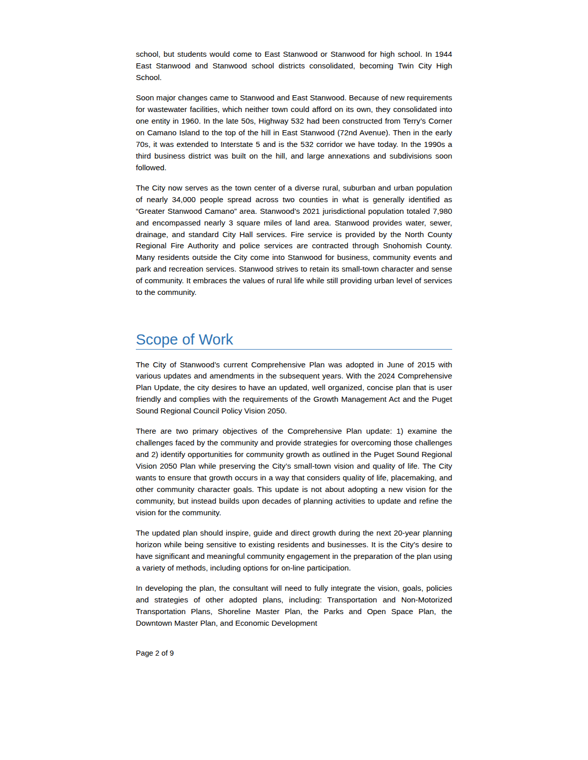school, but students would come to East Stanwood or Stanwood for high school. In 1944 East Stanwood and Stanwood school districts consolidated, becoming Twin City High School.
Soon major changes came to Stanwood and East Stanwood. Because of new requirements for wastewater facilities, which neither town could afford on its own, they consolidated into one entity in 1960. In the late 50s, Highway 532 had been constructed from Terry’s Corner on Camano Island to the top of the hill in East Stanwood (72nd Avenue). Then in the early 70s, it was extended to Interstate 5 and is the 532 corridor we have today. In the 1990s a third business district was built on the hill, and large annexations and subdivisions soon followed.
The City now serves as the town center of a diverse rural, suburban and urban population of nearly 34,000 people spread across two counties in what is generally identified as “Greater Stanwood Camano” area. Stanwood’s 2021 jurisdictional population totaled 7,980 and encompassed nearly 3 square miles of land area. Stanwood provides water, sewer, drainage, and standard City Hall services. Fire service is provided by the North County Regional Fire Authority and police services are contracted through Snohomish County. Many residents outside the City come into Stanwood for business, community events and park and recreation services. Stanwood strives to retain its small-town character and sense of community. It embraces the values of rural life while still providing urban level of services to the community.
Scope of Work
The City of Stanwood’s current Comprehensive Plan was adopted in June of 2015 with various updates and amendments in the subsequent years. With the 2024 Comprehensive Plan Update, the city desires to have an updated, well organized, concise plan that is user friendly and complies with the requirements of the Growth Management Act and the Puget Sound Regional Council Policy Vision 2050.
There are two primary objectives of the Comprehensive Plan update: 1) examine the challenges faced by the community and provide strategies for overcoming those challenges and 2) identify opportunities for community growth as outlined in the Puget Sound Regional Vision 2050 Plan while preserving the City’s small-town vision and quality of life. The City wants to ensure that growth occurs in a way that considers quality of life, placemaking, and other community character goals. This update is not about adopting a new vision for the community, but instead builds upon decades of planning activities to update and refine the vision for the community.
The updated plan should inspire, guide and direct growth during the next 20-year planning horizon while being sensitive to existing residents and businesses. It is the City’s desire to have significant and meaningful community engagement in the preparation of the plan using a variety of methods, including options for on-line participation.
In developing the plan, the consultant will need to fully integrate the vision, goals, policies and strategies of other adopted plans, including: Transportation and Non-Motorized Transportation Plans, Shoreline Master Plan, the Parks and Open Space Plan, the Downtown Master Plan, and Economic Development
Page 2 of 9